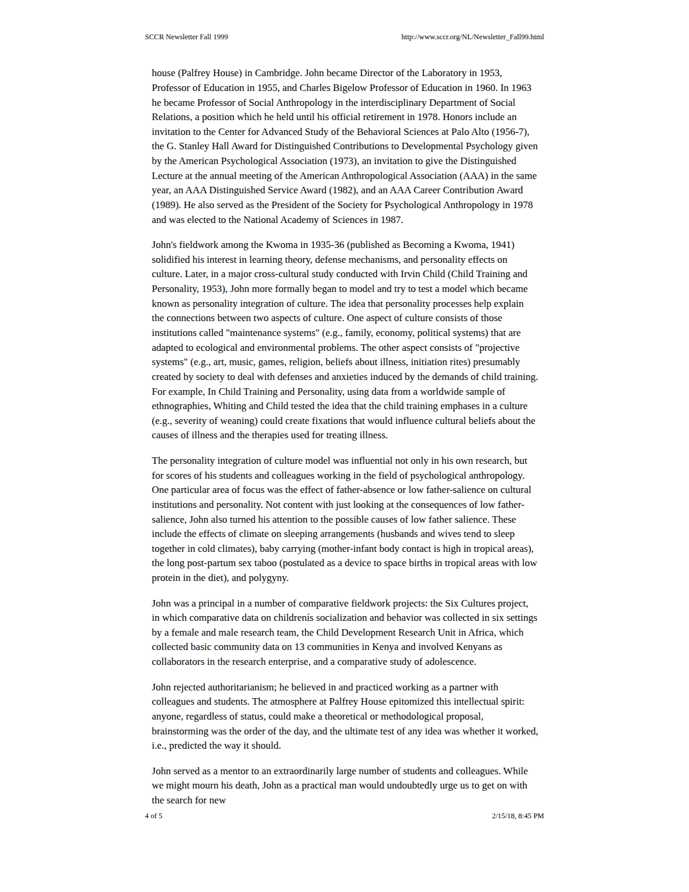SCCR Newsletter Fall 1999 http://www.sccr.org/NL/Newsletter_Fall99.html
house (Palfrey House) in Cambridge. John became Director of the Laboratory in 1953, Professor of Education in 1955, and Charles Bigelow Professor of Education in 1960. In 1963 he became Professor of Social Anthropology in the interdisciplinary Department of Social Relations, a position which he held until his official retirement in 1978. Honors include an invitation to the Center for Advanced Study of the Behavioral Sciences at Palo Alto (1956-7), the G. Stanley Hall Award for Distinguished Contributions to Developmental Psychology given by the American Psychological Association (1973), an invitation to give the Distinguished Lecture at the annual meeting of the American Anthropological Association (AAA) in the same year, an AAA Distinguished Service Award (1982), and an AAA Career Contribution Award (1989). He also served as the President of the Society for Psychological Anthropology in 1978 and was elected to the National Academy of Sciences in 1987.
John's fieldwork among the Kwoma in 1935-36 (published as Becoming a Kwoma, 1941) solidified his interest in learning theory, defense mechanisms, and personality effects on culture. Later, in a major cross-cultural study conducted with Irvin Child (Child Training and Personality, 1953), John more formally began to model and try to test a model which became known as personality integration of culture. The idea that personality processes help explain the connections between two aspects of culture. One aspect of culture consists of those institutions called "maintenance systems" (e.g., family, economy, political systems) that are adapted to ecological and environmental problems. The other aspect consists of "projective systems" (e.g., art, music, games, religion, beliefs about illness, initiation rites) presumably created by society to deal with defenses and anxieties induced by the demands of child training. For example, In Child Training and Personality, using data from a worldwide sample of ethnographies, Whiting and Child tested the idea that the child training emphases in a culture (e.g., severity of weaning) could create fixations that would influence cultural beliefs about the causes of illness and the therapies used for treating illness.
The personality integration of culture model was influential not only in his own research, but for scores of his students and colleagues working in the field of psychological anthropology. One particular area of focus was the effect of father-absence or low father-salience on cultural institutions and personality. Not content with just looking at the consequences of low father-salience, John also turned his attention to the possible causes of low father salience. These include the effects of climate on sleeping arrangements (husbands and wives tend to sleep together in cold climates), baby carrying (mother-infant body contact is high in tropical areas), the long post-partum sex taboo (postulated as a device to space births in tropical areas with low protein in the diet), and polygyny.
John was a principal in a number of comparative fieldwork projects: the Six Cultures project, in which comparative data on childrenís socialization and behavior was collected in six settings by a female and male research team, the Child Development Research Unit in Africa, which collected basic community data on 13 communities in Kenya and involved Kenyans as collaborators in the research enterprise, and a comparative study of adolescence.
John rejected authoritarianism; he believed in and practiced working as a partner with colleagues and students. The atmosphere at Palfrey House epitomized this intellectual spirit: anyone, regardless of status, could make a theoretical or methodological proposal, brainstorming was the order of the day, and the ultimate test of any idea was whether it worked, i.e., predicted the way it should.
John served as a mentor to an extraordinarily large number of students and colleagues. While we might mourn his death, John as a practical man would undoubtedly urge us to get on with the search for new
4 of 5 2/15/18, 8:45 PM